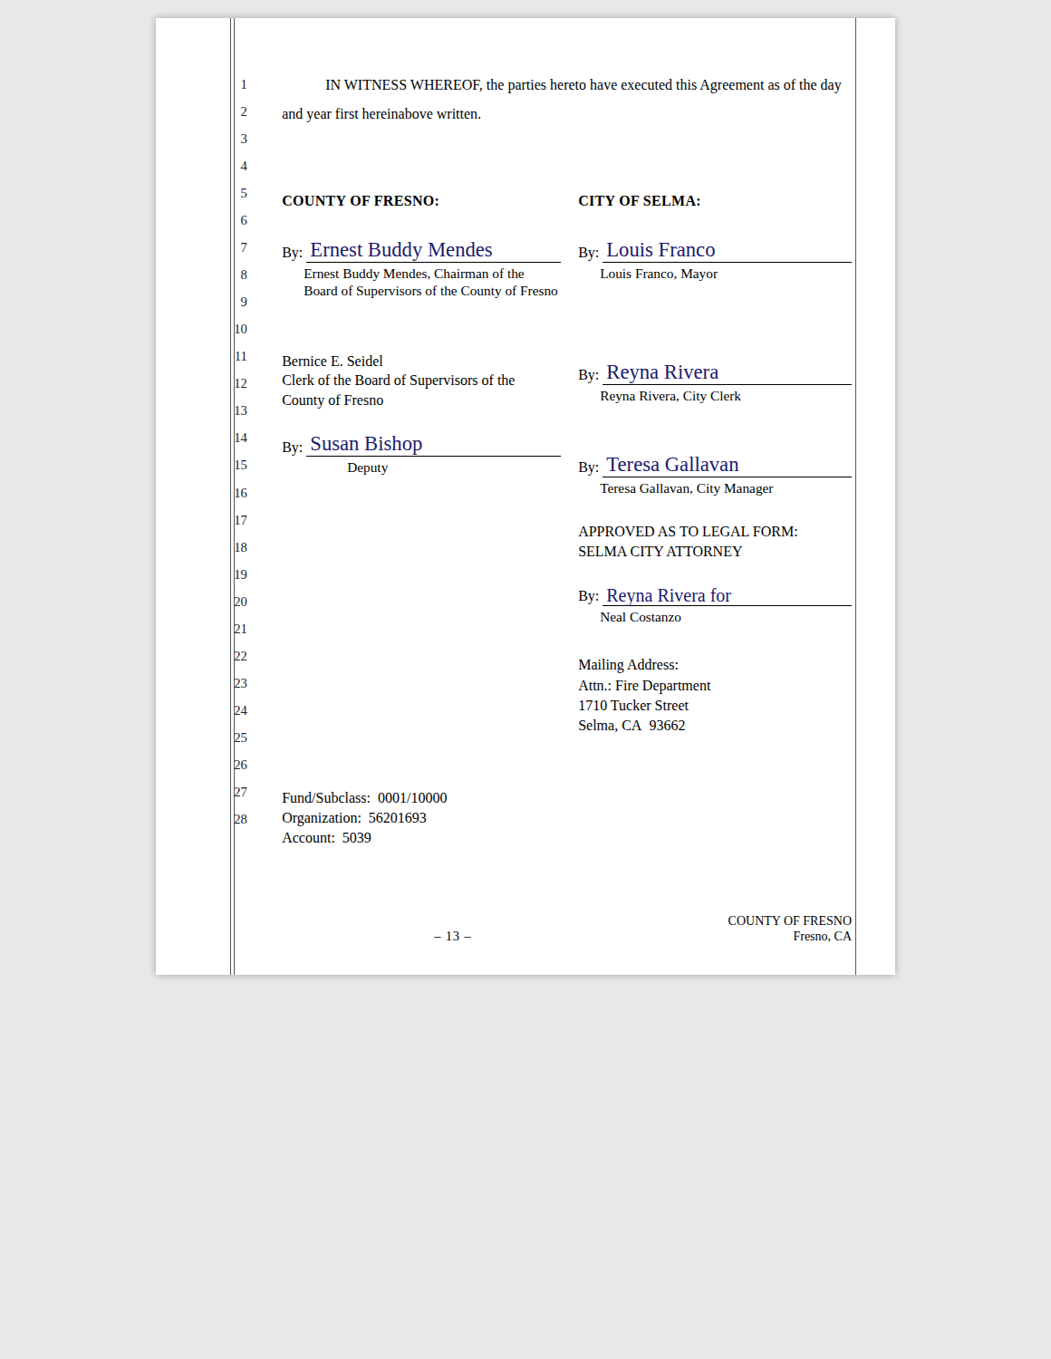1
2
3
4
5
6
7
8
9
10
11
12
13
14
15
16
17
18
19
20
21
22
23
24
25
26
27
28
IN WITNESS WHEREOF, the parties hereto have executed this Agreement as of the day and year first hereinabove written.
COUNTY OF FRESNO:
By: Ernest Buddy Mendes
Ernest Buddy Mendes, Chairman of the
Board of Supervisors of the County of Fresno
Bernice E. Seidel
Clerk of the Board of Supervisors of the
County of Fresno
By: Susan Bishop
Deputy
CITY OF SELMA:
By: Louis Franco
Louis Franco, Mayor
By: Reyna Rivera
Reyna Rivera, City Clerk
By: Teresa Gallavan
Teresa Gallavan, City Manager
APPROVED AS TO LEGAL FORM:
SELMA CITY ATTORNEY
By: Reyna Rivera for
Neal Costanzo
Mailing Address:
Attn.: Fire Department
1710 Tucker Street
Selma, CA 93662
Fund/Subclass: 0001/10000
Organization: 56201693
Account: 5039
– 13 –
COUNTY OF FRESNO
Fresno, CA